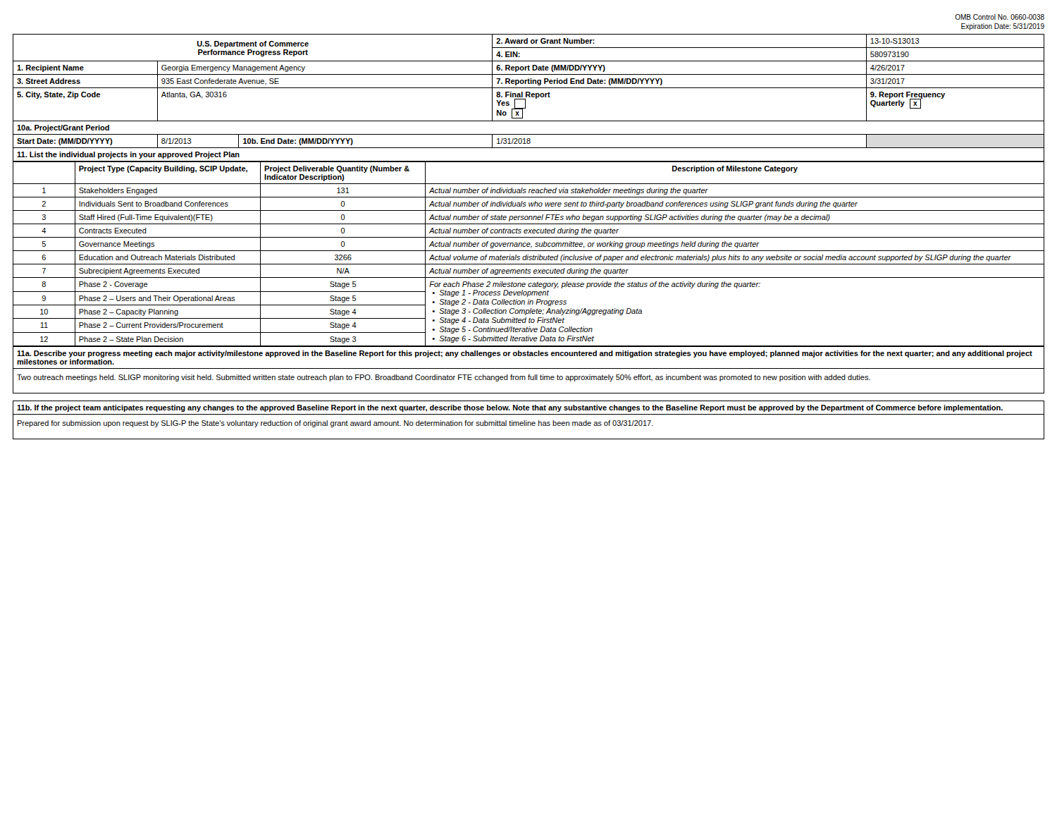OMB Control No. 0660-0038
Expiration Date: 5/31/2019
| U.S. Department of Commerce Performance Progress Report | 2. Award or Grant Number: | 13-10-S13013 |
| 4. EIN: | 580973190 |
| 1. Recipient Name | Georgia Emergency Management Agency | 6. Report Date (MM/DD/YYYY) | 4/26/2017 |
| 3. Street Address | 935 East Confederate Avenue, SE | 7. Reporting Period End Date: (MM/DD/YYYY) | 3/31/2017 |
| 5. City, State, Zip Code | Atlanta, GA, 30316 | 8. Final Report Yes No | 9. Report Frequency Quarterly |
| 10a. Project/Grant Period |
| Start Date: (MM/DD/YYYY) | 8/1/2013 | 10b. End Date: (MM/DD/YYYY) | 1/31/2018 | |
| 11. List the individual projects in your approved Project Plan |
| | Project Type (Capacity Building, SCIP Update, | Project Deliverable Quantity (Number & Indicator Description) | Description of Milestone Category |
| 1 | Stakeholders Engaged | 131 | Actual number of individuals reached via stakeholder meetings during the quarter |
| 2 | Individuals Sent to Broadband Conferences | 0 | Actual number of individuals who were sent to third-party broadband conferences using SLIGP grant funds during the quarter |
| 3 | Staff Hired (Full-Time Equivalent)(FTE) | 0 | Actual number of state personnel FTEs who began supporting SLIGP activities during the quarter (may be a decimal) |
| 4 | Contracts Executed | 0 | Actual number of contracts executed during the quarter |
| 5 | Governance Meetings | 0 | Actual number of governance, subcommittee, or working group meetings held during the quarter |
| 6 | Education and Outreach Materials Distributed | 3266 | Actual volume of materials distributed (inclusive of paper and electronic materials) plus hits to any website or social media account supported by SLIGP during the quarter |
| 7 | Subrecipient Agreements Executed | N/A | Actual number of agreements executed during the quarter |
| 8 | Phase 2 - Coverage | Stage 5 | For each Phase 2 milestone category, please provide the status of the activity during the quarter: Stage 1 - Process Development Stage 2 - Data Collection in Progress Stage 3 - Collection Complete; Analyzing/Aggregating Data Stage 4 - Data Submitted to FirstNet Stage 5 - Continued/Iterative Data Collection Stage 6 - Submitted Iterative Data to FirstNet |
| 9 | Phase 2 – Users and Their Operational Areas | Stage 5 |
| 10 | Phase 2 – Capacity Planning | Stage 4 |
| 11 | Phase 2 – Current Providers/Procurement | Stage 4 |
| 12 | Phase 2 – State Plan Decision | Stage 3 |
| 11a. Describe your progress meeting each major activity/milestone approved in the Baseline Report for this project; any challenges or obstacles encountered and mitigation strategies you have employed; planned major activities for the next quarter; and any additional project milestones or information. |
Two outreach meetings held. SLIGP monitoring visit held. Submitted written state outreach plan to FPO. Broadband Coordinator FTE cchanged from full time to approximately 50% effort, as incumbent was promoted to new position with added duties.
| 11b. If the project team anticipates requesting any changes to the approved Baseline Report in the next quarter, describe those below. Note that any substantive changes to the Baseline Report must be approved by the Department of Commerce before implementation. |
Prepared for submission upon request by SLIG-P the State's voluntary reduction of original grant award amount. No determination for submittal timeline has been made as of 03/31/2017.